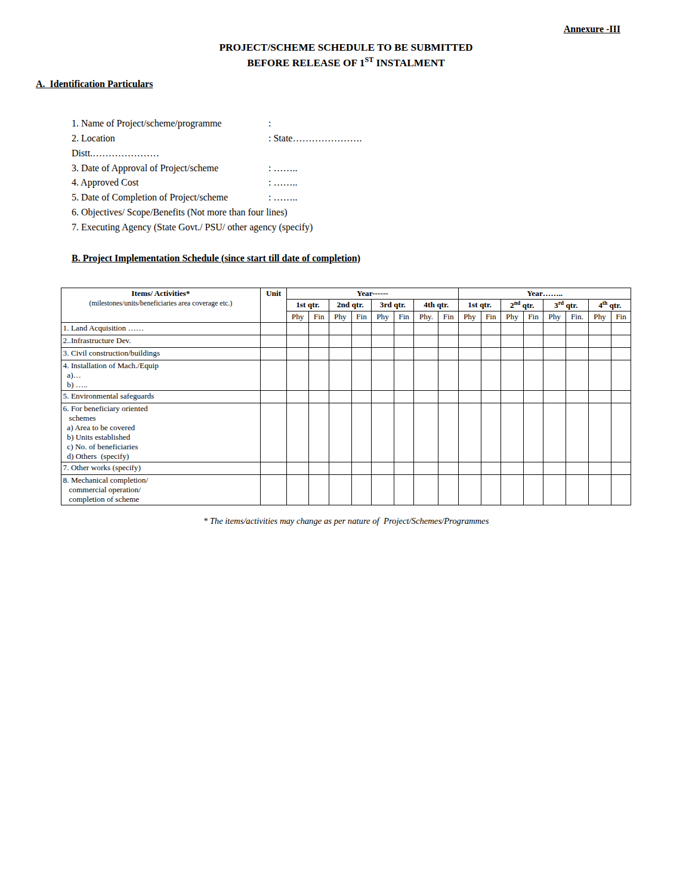Annexure -III
Project/Scheme Schedule to be submitted
before release of 1ST Instalment
A. Identification Particulars
1. Name of Project/scheme/programme: 2. Location: State…………………. Distt.………………… 3. Date of Approval of Project/scheme: …….. 4. Approved Cost: …….. 5. Date of Completion of Project/scheme: …….. 6. Objectives/ Scope/Benefits (Not more than four lines) 7. Executing Agency (State Govt./ PSU/ other agency (specify)
B. Project Implementation Schedule (since start till date of completion)
| Items/ Activities* (milestones/units/beneficiaries area coverage etc.) | Unit | Year------ | Year…….. |
| --- | --- | --- | --- |
| 1st qtr. | 2nd qtr. | 3rd qtr. | 4th qtr. | 1st qtr. | 2 nd qtr. | 3 rd qtr. | 4 th qtr. |
| Phy | Fin | Phy | Fin | Phy | Fin | Phy. | Fin | Phy | Fin | Phy | Fin | Phy | Fin. | Phy | Fin |
| 1. Land Acquisition …… | | | | | | | | | | | | | | | | | |
| 2..Infrastructure Dev. | | | | | | | | | | | | | | | | | |
| 3. Civil construction/buildings | | | | | | | | | | | | | | | | | |
| 4. Installation of Mach./Equip a)… b) ….. | | | | | | | | | | | | | | | | | |
| 5. Environmental safeguards | | | | | | | | | | | | | | | | | |
| 6. For beneficiary oriented schemes a) Area to be covered b) Units established c) No. of beneficiaries d) Others (specify) | | | | | | | | | | | | | | | | | |
| 7. Other works (specify) | | | | | | | | | | | | | | | | | |
| 8. Mechanical completion/ commercial operation/ completion of scheme | | | | | | | | | | | | | | | | | |
* The items/activities may change as per nature of Project/Schemes/Programmes